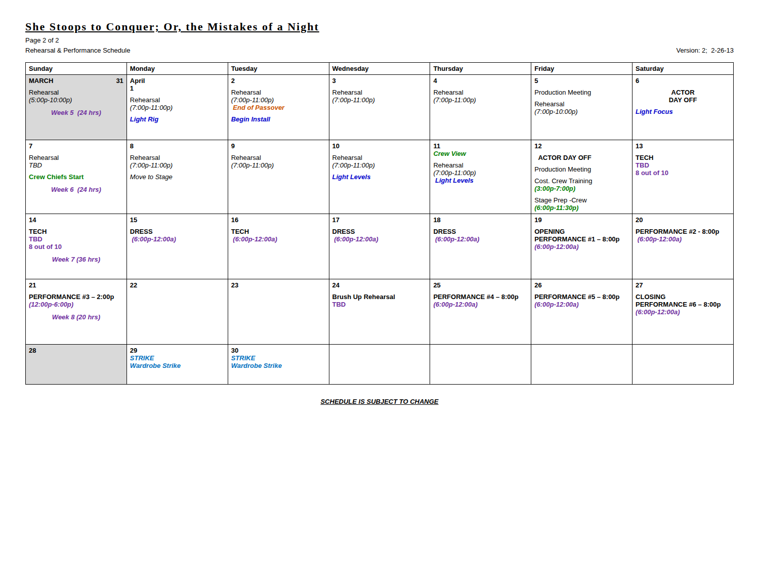She Stoops to Conquer; Or, the Mistakes of a Night
Page 2 of 2
Rehearsal & Performance Schedule
Version: 2; 2-26-13
| Sunday | Monday | Tuesday | Wednesday | Thursday | Friday | Saturday |
| --- | --- | --- | --- | --- | --- | --- |
| MARCH 31 Rehearsal (5:00p-10:00p) Week 5 (24 hrs) | April 1 Rehearsal (7:00p-11:00p) Light Rig | 2 Rehearsal (7:00p-11:00p) End of Passover Begin Install | 3 Rehearsal (7:00p-11:00p) | 4 Rehearsal (7:00p-11:00p) | 5 Production Meeting Rehearsal (7:00p-10:00p) | 6 ACTOR DAY OFF Light Focus |
| 7 Rehearsal TBD Crew Chiefs Start Week 6 (24 hrs) | 8 Rehearsal (7:00p-11:00p) Move to Stage | 9 Rehearsal (7:00p-11:00p) | 10 Rehearsal (7:00p-11:00p) Light Levels | 11 Crew View Rehearsal (7:00p-11:00p) Light Levels | 12 ACTOR DAY OFF Production Meeting Cost. Crew Training (3:00p-7:00p) Stage Prep -Crew (6:00p-11:30p) | 13 TECH TBD 8 out of 10 |
| 14 TECH TBD 8 out of 10 Week 7 (36 hrs) | 15 DRESS (6:00p-12:00a) | 16 TECH (6:00p-12:00a) | 17 DRESS (6:00p-12:00a) | 18 DRESS (6:00p-12:00a) | 19 OPENING PERFORMANCE #1 – 8:00p (6:00p-12:00a) | 20 PERFORMANCE #2 - 8:00p (6:00p-12:00a) |
| 21 PERFORMANCE #3 – 2:00p (12:00p-6:00p) Week 8 (20 hrs) | 22 | 23 | 24 Brush Up Rehearsal TBD | 25 PERFORMANCE #4 – 8:00p (6:00p-12:00a) | 26 PERFORMANCE #5 – 8:00p (6:00p-12:00a) | 27 CLOSING PERFORMANCE #6 – 8:00p (6:00p-12:00a) |
| 28 | 29 STRIKE Wardrobe Strike | 30 STRIKE Wardrobe Strike | | | | |
SCHEDULE IS SUBJECT TO CHANGE